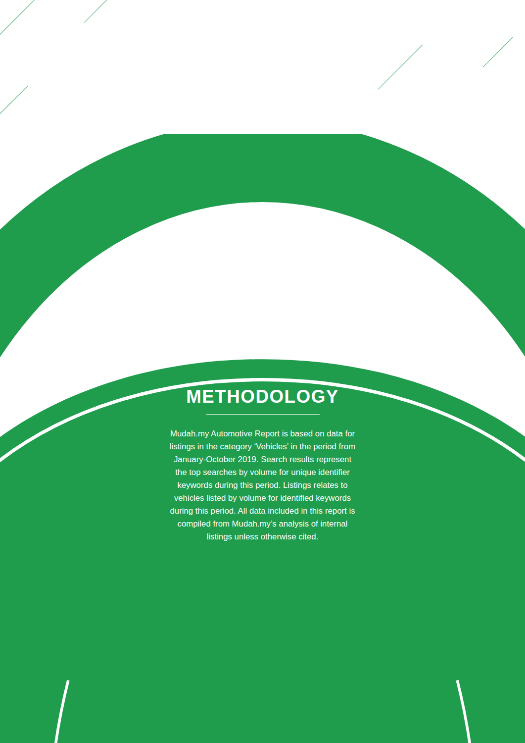Methodology
Mudah.my Automotive Report is based on data for listings in the category ‘Vehicles’ in the period from January-October 2019. Search results represent the top searches by volume for unique identifier keywords during this period. Listings relates to vehicles listed by volume for identified keywords during this period. All data included in this report is compiled from Mudah.my’s analysis of internal listings unless otherwise cited.